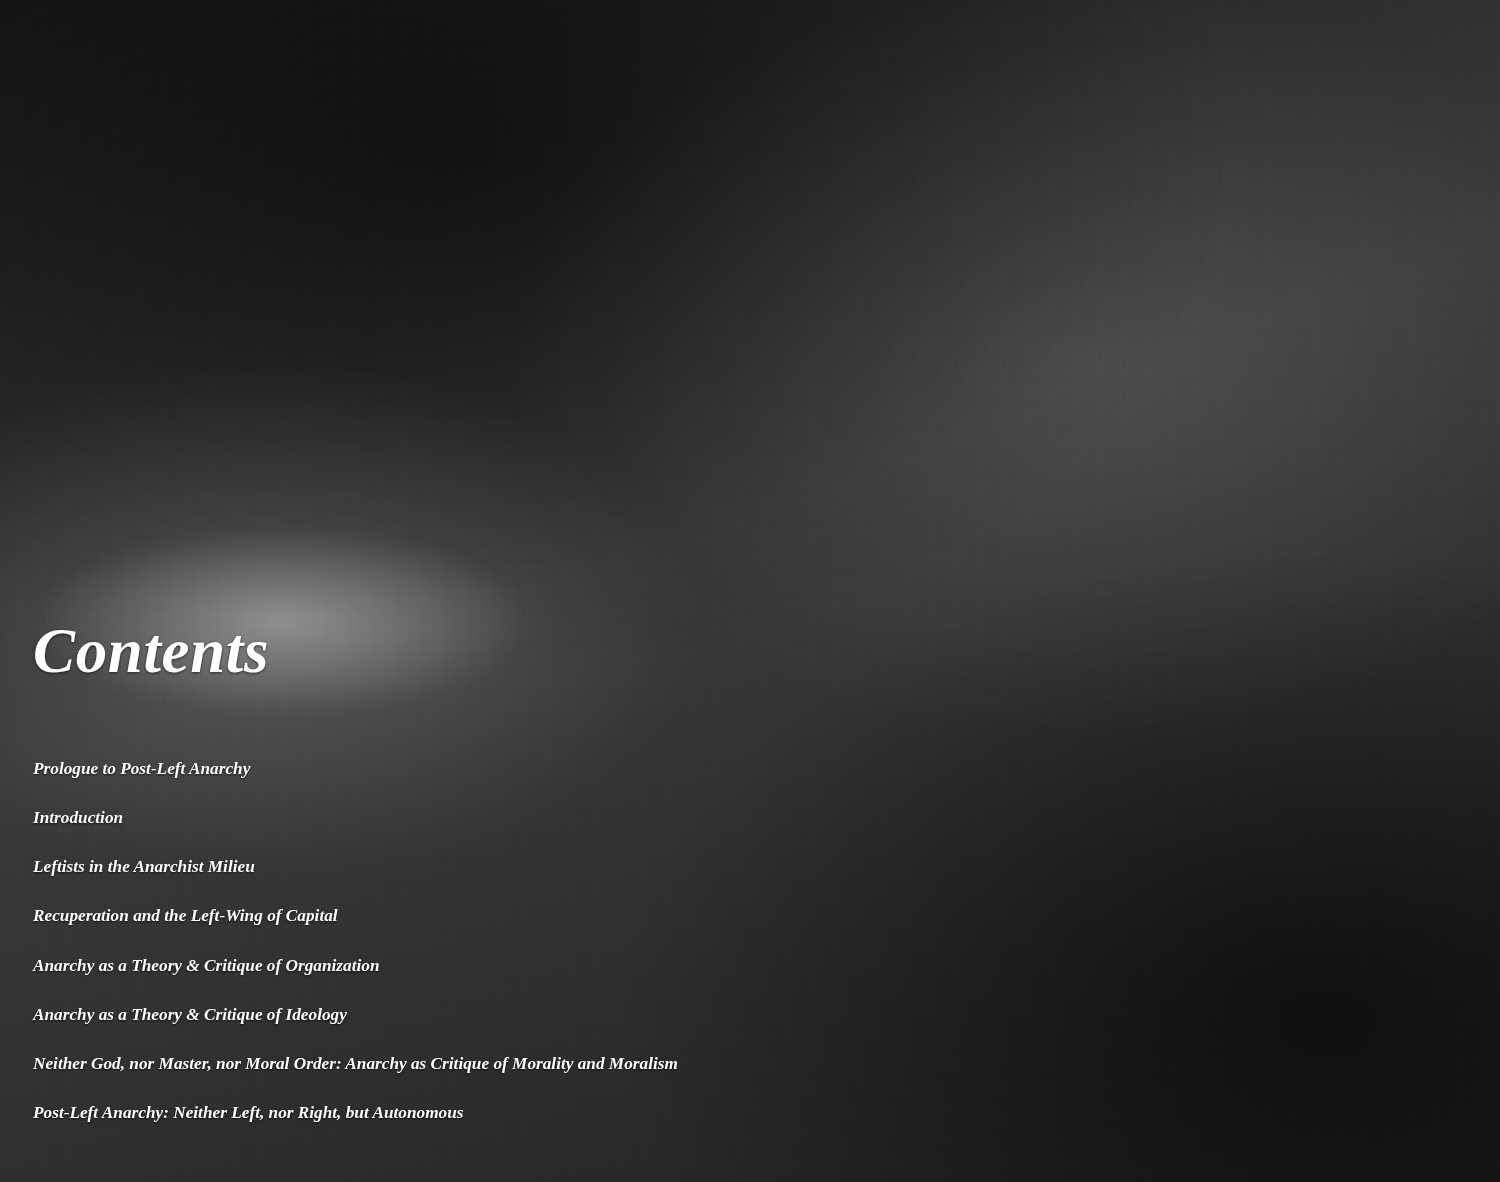Contents
Prologue to Post-Left Anarchy
Introduction
Leftists in the Anarchist Milieu
Recuperation and the Left-Wing of Capital
Anarchy as a Theory & Critique of Organization
Anarchy as a Theory & Critique of Ideology
Neither God, nor Master, nor Moral Order: Anarchy as Critique of Morality and Moralism
Post-Left Anarchy: Neither Left, nor Right, but Autonomous